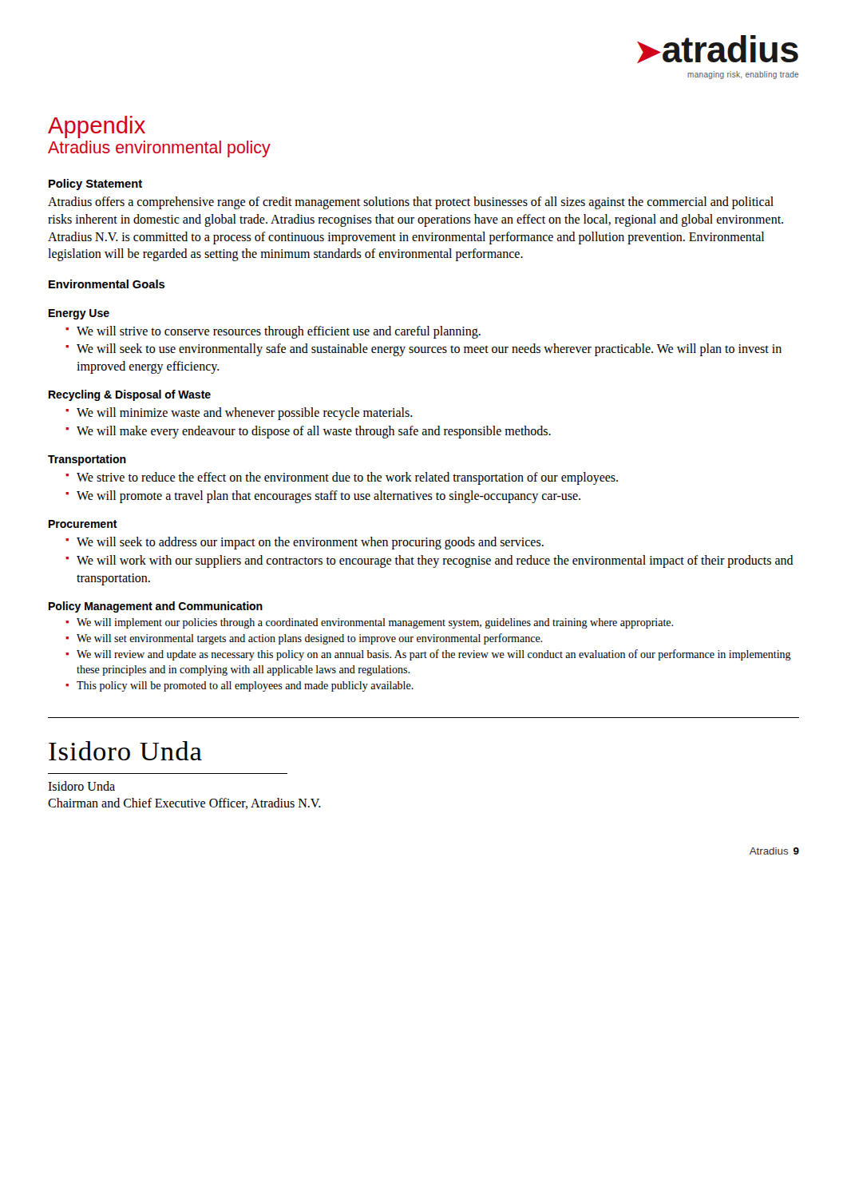➤atradius
managing risk, enabling trade
Appendix
Atradius environmental policy
Policy Statement
Atradius offers a comprehensive range of credit management solutions that protect businesses of all sizes against the commercial and political risks inherent in domestic and global trade. Atradius recognises that our operations have an effect on the local, regional and global environment. Atradius N.V. is committed to a process of continuous improvement in environmental performance and pollution prevention. Environmental legislation will be regarded as setting the minimum standards of environmental performance.
Environmental Goals
Energy Use
We will strive to conserve resources through efficient use and careful planning.
We will seek to use environmentally safe and sustainable energy sources to meet our needs wherever practicable. We will plan to invest in improved energy efficiency.
Recycling & Disposal of Waste
We will minimize waste and whenever possible recycle materials.
We will make every endeavour to dispose of all waste through safe and responsible methods.
Transportation
We strive to reduce the effect on the environment due to the work related transportation of our employees.
We will promote a travel plan that encourages staff to use alternatives to single-occupancy car-use.
Procurement
We will seek to address our impact on the environment when procuring goods and services.
We will work with our suppliers and contractors to encourage that they recognise and reduce the environmental impact of their products and transportation.
Policy Management and Communication
We will implement our policies through a coordinated environmental management system, guidelines and training where appropriate.
We will set environmental targets and action plans designed to improve our environmental performance.
We will review and update as necessary this policy on an annual basis. As part of the review we will conduct an evaluation of our performance in implementing these principles and in complying with all applicable laws and regulations.
This policy will be promoted to all employees and made publicly available.
Isidoro Unda
Isidoro Unda
Chairman and Chief Executive Officer, Atradius N.V.
Atradius 9